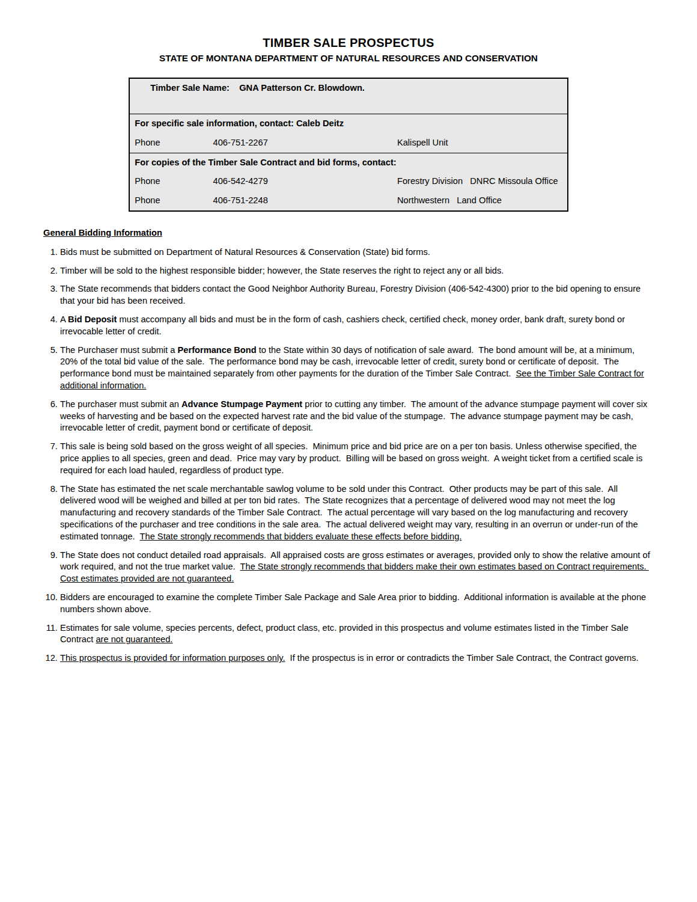TIMBER SALE PROSPECTUS
STATE OF MONTANA DEPARTMENT OF NATURAL RESOURCES AND CONSERVATION
| Timber Sale Name: GNA Patterson Cr. Blowdown. |
| For specific sale information, contact: Caleb Deitz |
| Phone | 406-751-2267 | Kalispell Unit |
| For copies of the Timber Sale Contract and bid forms, contact: |
| Phone | 406-542-4279 | Forestry Division DNRC Missoula Office |
| Phone | 406-751-2248 | Northwestern Land Office |
General Bidding Information
Bids must be submitted on Department of Natural Resources & Conservation (State) bid forms.
Timber will be sold to the highest responsible bidder; however, the State reserves the right to reject any or all bids.
The State recommends that bidders contact the Good Neighbor Authority Bureau, Forestry Division (406-542-4300) prior to the bid opening to ensure that your bid has been received.
A Bid Deposit must accompany all bids and must be in the form of cash, cashiers check, certified check, money order, bank draft, surety bond or irrevocable letter of credit.
The Purchaser must submit a Performance Bond to the State within 30 days of notification of sale award. The bond amount will be, at a minimum, 20% of the total bid value of the sale. The performance bond may be cash, irrevocable letter of credit, surety bond or certificate of deposit. The performance bond must be maintained separately from other payments for the duration of the Timber Sale Contract. See the Timber Sale Contract for additional information.
The purchaser must submit an Advance Stumpage Payment prior to cutting any timber. The amount of the advance stumpage payment will cover six weeks of harvesting and be based on the expected harvest rate and the bid value of the stumpage. The advance stumpage payment may be cash, irrevocable letter of credit, payment bond or certificate of deposit.
This sale is being sold based on the gross weight of all species. Minimum price and bid price are on a per ton basis. Unless otherwise specified, the price applies to all species, green and dead. Price may vary by product. Billing will be based on gross weight. A weight ticket from a certified scale is required for each load hauled, regardless of product type.
The State has estimated the net scale merchantable sawlog volume to be sold under this Contract. Other products may be part of this sale. All delivered wood will be weighed and billed at per ton bid rates. The State recognizes that a percentage of delivered wood may not meet the log manufacturing and recovery standards of the Timber Sale Contract. The actual percentage will vary based on the log manufacturing and recovery specifications of the purchaser and tree conditions in the sale area. The actual delivered weight may vary, resulting in an overrun or under-run of the estimated tonnage. The State strongly recommends that bidders evaluate these effects before bidding.
The State does not conduct detailed road appraisals. All appraised costs are gross estimates or averages, provided only to show the relative amount of work required, and not the true market value. The State strongly recommends that bidders make their own estimates based on Contract requirements. Cost estimates provided are not guaranteed.
Bidders are encouraged to examine the complete Timber Sale Package and Sale Area prior to bidding. Additional information is available at the phone numbers shown above.
Estimates for sale volume, species percents, defect, product class, etc. provided in this prospectus and volume estimates listed in the Timber Sale Contract are not guaranteed.
This prospectus is provided for information purposes only. If the prospectus is in error or contradicts the Timber Sale Contract, the Contract governs.